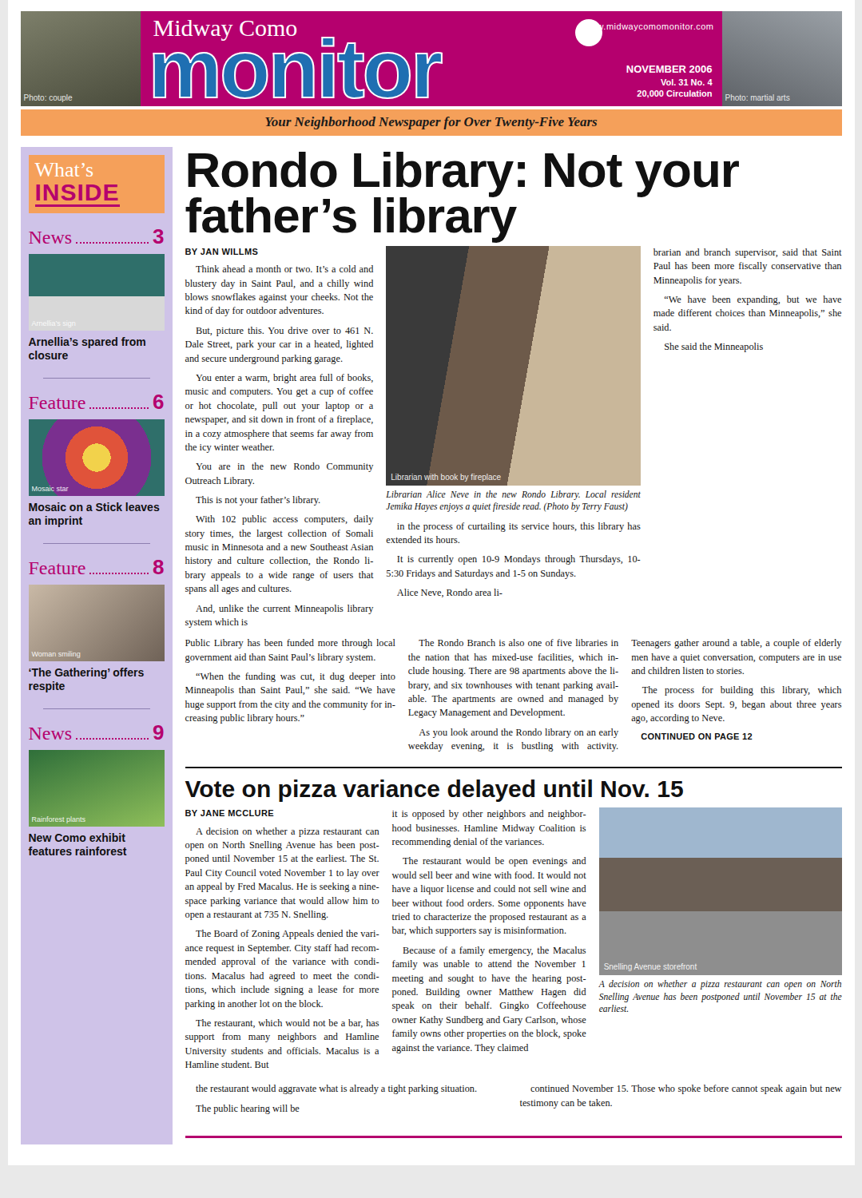Photo: couple
Midway Como
www.midwaycomomonitor.com
monitor
NOVEMBER 2006
Vol. 31 No. 4
20,000 Circulation
Photo: martial arts
Your Neighborhood Newspaper for Over Twenty-Five Years
What’s
INSIDE
News 3
Arnellia’s sign
Arnellia’s spared from closure
Feature 6
Mosaic star
Mosaic on a Stick leaves an imprint
Feature 8
Woman smiling
‘The Gathering’ offers respite
News 9
Rainforest plants
New Como exhibit features rainforest
Rondo Library: Not your father’s library
BY JAN WILLMS
Think ahead a month or two. It’s a cold and blustery day in Saint Paul, and a chilly wind blows snowflakes against your cheeks. Not the kind of day for outdoor adventures.
But, picture this. You drive over to 461 N. Dale Street, park your car in a heated, lighted and secure underground parking garage.
You enter a warm, bright area full of books, music and computers. You get a cup of coffee or hot chocolate, pull out your laptop or a newspaper, and sit down in front of a fireplace, in a cozy atmosphere that seems far away from the icy winter weather.
You are in the new Rondo Community Outreach Library.
This is not your father’s library.
With 102 public access computers, daily story times, the largest collection of Somali music in Minnesota and a new Southeast Asian history and culture collection, the Rondo library appeals to a wide range of users that spans all ages and cultures.
And, unlike the current Minneapolis library system which is
Librarian with book by fireplace
Librarian Alice Neve in the new Rondo Library. Local resident Jemika Hayes enjoys a quiet fireside read. (Photo by Terry Faust)
in the process of curtailing its service hours, this library has extended its hours.
It is currently open 10-9 Mondays through Thursdays, 10-5:30 Fridays and Saturdays and 1-5 on Sundays.
Alice Neve, Rondo area li-
brarian and branch supervisor, said that Saint Paul has been more fiscally conservative than Minneapolis for years.
“We have been expanding, but we have made different choices than Minneapolis,” she said.
She said the Minneapolis
Public Library has been funded more through local government aid than Saint Paul’s library system.
“When the funding was cut, it dug deeper into Minneapolis than Saint Paul,” she said. “We have huge support from the city and the community for increasing public library hours.”
The Rondo Branch is also one of five libraries in the nation that has mixed-use facilities, which include housing. There are 98 apartments above the library, and six townhouses with tenant parking available. The apartments are owned and managed by Legacy Management and Development.
As you look around the Rondo library on an early weekday evening, it is bustling with activity. Teenagers gather around a table, a couple of elderly men have a quiet conversation, computers are in use and children listen to stories.
The process for building this library, which opened its doors Sept. 9, began about three years ago, according to Neve.
CONTINUED ON PAGE 12
Vote on pizza variance delayed until Nov. 15
BY JANE MCCLURE
A decision on whether a pizza restaurant can open on North Snelling Avenue has been postponed until November 15 at the earliest. The St. Paul City Council voted November 1 to lay over an appeal by Fred Macalus. He is seeking a nine-space parking variance that would allow him to open a restaurant at 735 N. Snelling.
The Board of Zoning Appeals denied the variance request in September. City staff had recommended approval of the variance with conditions. Macalus had agreed to meet the conditions, which include signing a lease for more parking in another lot on the block.
The restaurant, which would not be a bar, has support from many neighbors and Hamline University students and officials. Macalus is a Hamline student. But
it is opposed by other neighbors and neighborhood businesses. Hamline Midway Coalition is recommending denial of the variances.
The restaurant would be open evenings and would sell beer and wine with food. It would not have a liquor license and could not sell wine and beer without food orders. Some opponents have tried to characterize the proposed restaurant as a bar, which supporters say is misinformation.
Because of a family emergency, the Macalus family was unable to attend the November 1 meeting and sought to have the hearing postponed. Building owner Matthew Hagen did speak on their behalf. Gingko Coffeehouse owner Kathy Sundberg and Gary Carlson, whose family owns other properties on the block, spoke against the variance. They claimed
Snelling Avenue storefront
A decision on whether a pizza restaurant can open on North Snelling Avenue has been postponed until November 15 at the earliest.
the restaurant would aggravate what is already a tight parking situation.
The public hearing will be
continued November 15. Those who spoke before cannot speak again but new testimony can be taken.